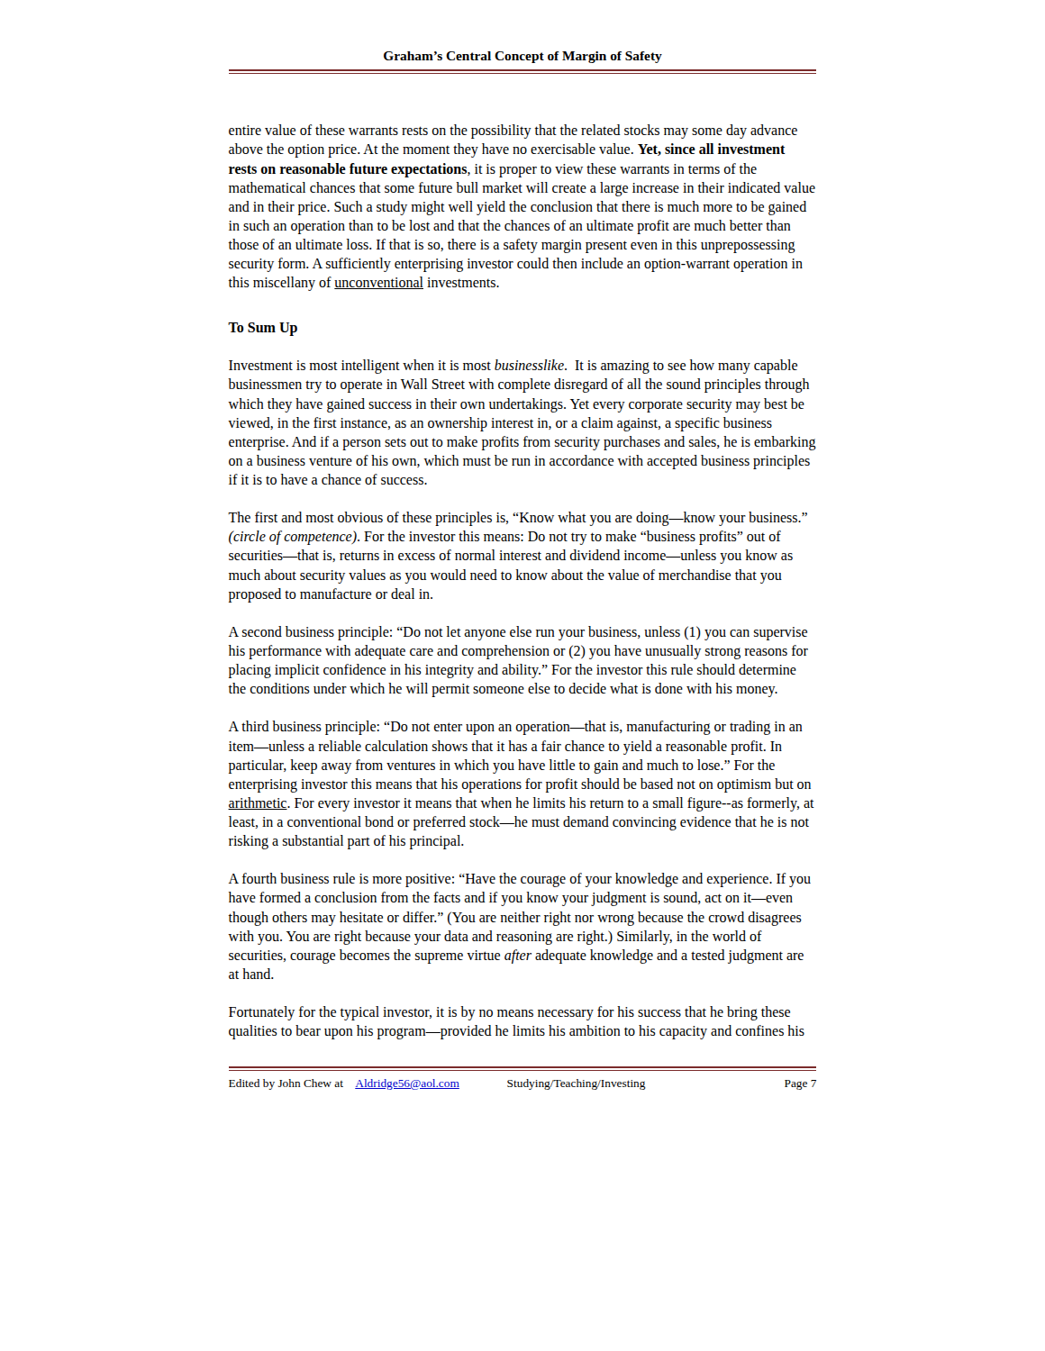Graham’s Central Concept of Margin of Safety
entire value of these warrants rests on the possibility that the related stocks may some day advance above the option price. At the moment they have no exercisable value. Yet, since all investment rests on reasonable future expectations, it is proper to view these warrants in terms of the mathematical chances that some future bull market will create a large increase in their indicated value and in their price. Such a study might well yield the conclusion that there is much more to be gained in such an operation than to be lost and that the chances of an ultimate profit are much better than those of an ultimate loss. If that is so, there is a safety margin present even in this unprepossessing security form. A sufficiently enterprising investor could then include an option-warrant operation in this miscellany of unconventional investments.
To Sum Up
Investment is most intelligent when it is most businesslike. It is amazing to see how many capable businessmen try to operate in Wall Street with complete disregard of all the sound principles through which they have gained success in their own undertakings. Yet every corporate security may best be viewed, in the first instance, as an ownership interest in, or a claim against, a specific business enterprise. And if a person sets out to make profits from security purchases and sales, he is embarking on a business venture of his own, which must be run in accordance with accepted business principles if it is to have a chance of success.
The first and most obvious of these principles is, “Know what you are doing—know your business.” (circle of competence). For the investor this means: Do not try to make “business profits” out of securities—that is, returns in excess of normal interest and dividend income—unless you know as much about security values as you would need to know about the value of merchandise that you proposed to manufacture or deal in.
A second business principle: “Do not let anyone else run your business, unless (1) you can supervise his performance with adequate care and comprehension or (2) you have unusually strong reasons for placing implicit confidence in his integrity and ability.” For the investor this rule should determine the conditions under which he will permit someone else to decide what is done with his money.
A third business principle: “Do not enter upon an operation—that is, manufacturing or trading in an item—unless a reliable calculation shows that it has a fair chance to yield a reasonable profit. In particular, keep away from ventures in which you have little to gain and much to lose.” For the enterprising investor this means that his operations for profit should be based not on optimism but on arithmetic. For every investor it means that when he limits his return to a small figure--as formerly, at least, in a conventional bond or preferred stock—he must demand convincing evidence that he is not risking a substantial part of his principal.
A fourth business rule is more positive: “Have the courage of your knowledge and experience. If you have formed a conclusion from the facts and if you know your judgment is sound, act on it—even though others may hesitate or differ.” (You are neither right nor wrong because the crowd disagrees with you. You are right because your data and reasoning are right.) Similarly, in the world of securities, courage becomes the supreme virtue after adequate knowledge and a tested judgment are at hand.
Fortunately for the typical investor, it is by no means necessary for his success that he bring these qualities to bear upon his program—provided he limits his ambition to his capacity and confines his
Edited by John Chew at Aldridge56@aol.com
Studying/Teaching/Investing
Page 7